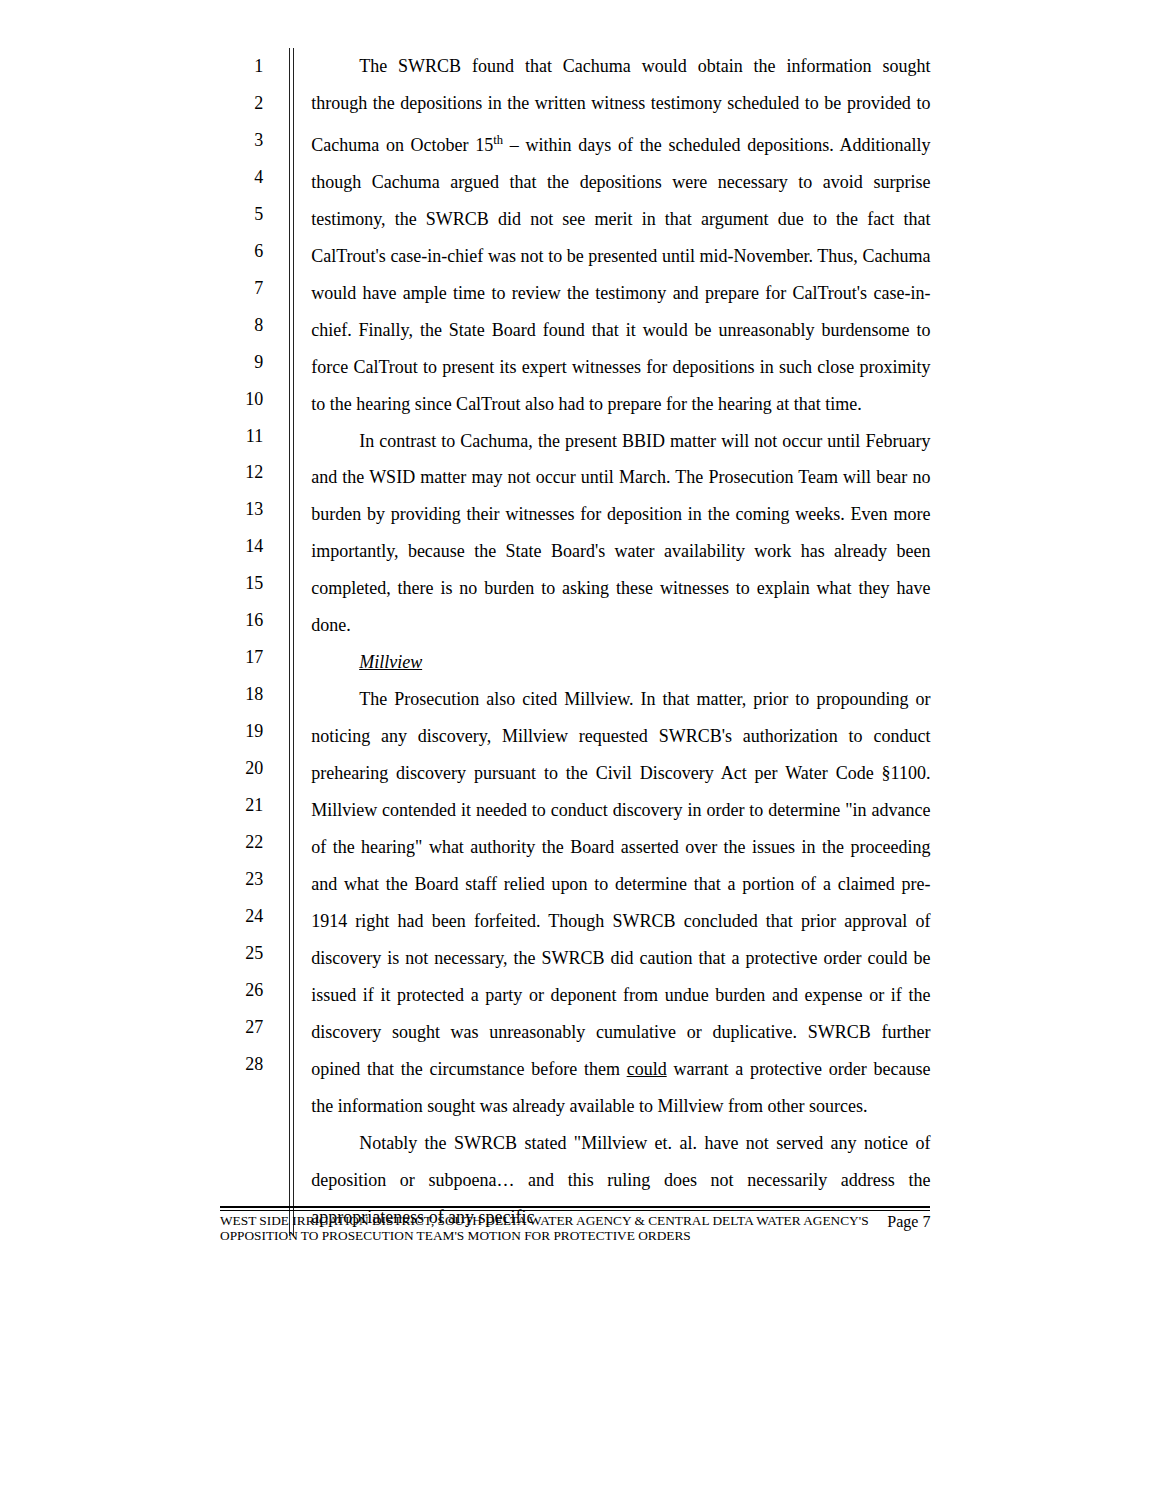1
2
3
4
5
6
7
8
9
10
11
12
13
14
15
16
17
18
19
20
21
22
23
24
25
26
27
28
The SWRCB found that Cachuma would obtain the information sought through the depositions in the written witness testimony scheduled to be provided to Cachuma on October 15th – within days of the scheduled depositions. Additionally though Cachuma argued that the depositions were necessary to avoid surprise testimony, the SWRCB did not see merit in that argument due to the fact that CalTrout's case-in-chief was not to be presented until mid-November. Thus, Cachuma would have ample time to review the testimony and prepare for CalTrout's case-in-chief. Finally, the State Board found that it would be unreasonably burdensome to force CalTrout to present its expert witnesses for depositions in such close proximity to the hearing since CalTrout also had to prepare for the hearing at that time.
In contrast to Cachuma, the present BBID matter will not occur until February and the WSID matter may not occur until March. The Prosecution Team will bear no burden by providing their witnesses for deposition in the coming weeks. Even more importantly, because the State Board's water availability work has already been completed, there is no burden to asking these witnesses to explain what they have done.
Millview
The Prosecution also cited Millview. In that matter, prior to propounding or noticing any discovery, Millview requested SWRCB's authorization to conduct prehearing discovery pursuant to the Civil Discovery Act per Water Code §1100. Millview contended it needed to conduct discovery in order to determine "in advance of the hearing" what authority the Board asserted over the issues in the proceeding and what the Board staff relied upon to determine that a portion of a claimed pre-1914 right had been forfeited. Though SWRCB concluded that prior approval of discovery is not necessary, the SWRCB did caution that a protective order could be issued if it protected a party or deponent from undue burden and expense or if the discovery sought was unreasonably cumulative or duplicative. SWRCB further opined that the circumstance before them could warrant a protective order because the information sought was already available to Millview from other sources.
Notably the SWRCB stated "Millview et. al. have not served any notice of deposition or subpoena… and this ruling does not necessarily address the appropriateness of any specific
WEST SIDE IRRIGATION DISTRICT, SOUTH DELTA WATER AGENCY & CENTRAL DELTA WATER AGENCY'S
OPPOSITION TO PROSECUTION TEAM'S MOTION FOR PROTECTIVE ORDERS
Page 7